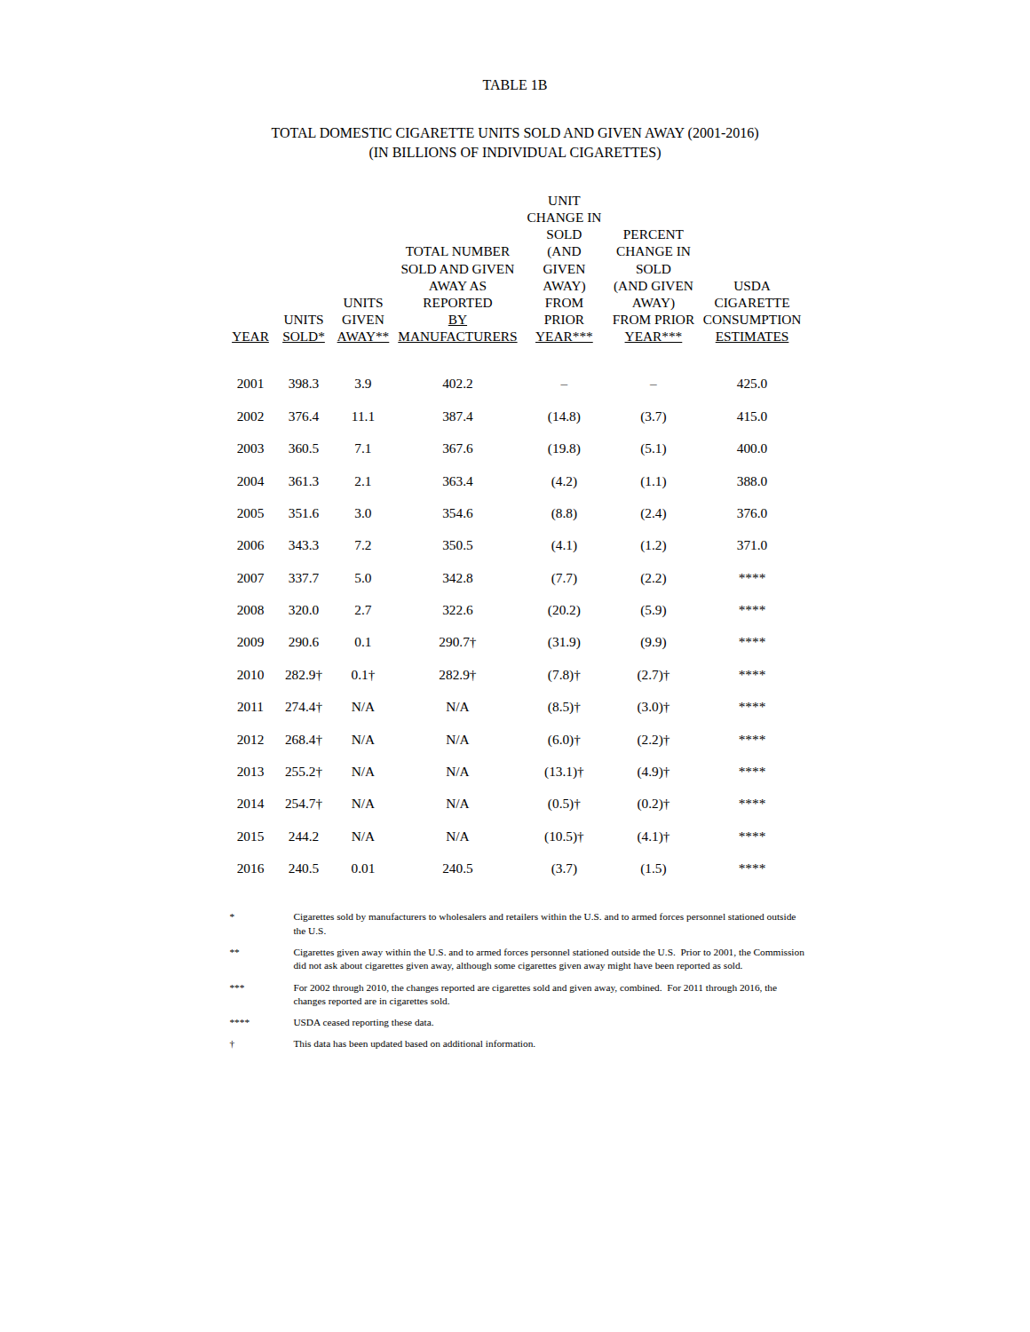TABLE 1B
TOTAL DOMESTIC CIGARETTE UNITS SOLD AND GIVEN AWAY (2001-2016)
(IN BILLIONS OF INDIVIDUAL CIGARETTES)
| YEAR | UNITS SOLD* | UNITS GIVEN AWAY** | TOTAL NUMBER SOLD AND GIVEN AWAY AS REPORTED BY MANUFACTURERS | UNIT CHANGE IN SOLD (AND GIVEN AWAY) FROM PRIOR YEAR*** | PERCENT CHANGE IN SOLD (AND GIVEN AWAY) FROM PRIOR YEAR*** | USDA CIGARETTE CONSUMPTION ESTIMATES |
| --- | --- | --- | --- | --- | --- | --- |
| 2001 | 398.3 | 3.9 | 402.2 | – | – | 425.0 |
| 2002 | 376.4 | 11.1 | 387.4 | (14.8) | (3.7) | 415.0 |
| 2003 | 360.5 | 7.1 | 367.6 | (19.8) | (5.1) | 400.0 |
| 2004 | 361.3 | 2.1 | 363.4 | (4.2) | (1.1) | 388.0 |
| 2005 | 351.6 | 3.0 | 354.6 | (8.8) | (2.4) | 376.0 |
| 2006 | 343.3 | 7.2 | 350.5 | (4.1) | (1.2) | 371.0 |
| 2007 | 337.7 | 5.0 | 342.8 | (7.7) | (2.2) | **** |
| 2008 | 320.0 | 2.7 | 322.6 | (20.2) | (5.9) | **** |
| 2009 | 290.6 | 0.1 | 290.7† | (31.9) | (9.9) | **** |
| 2010 | 282.9† | 0.1† | 282.9† | (7.8)† | (2.7)† | **** |
| 2011 | 274.4† | N/A | N/A | (8.5)† | (3.0)† | **** |
| 2012 | 268.4† | N/A | N/A | (6.0)† | (2.2)† | **** |
| 2013 | 255.2† | N/A | N/A | (13.1)† | (4.9)† | **** |
| 2014 | 254.7† | N/A | N/A | (0.5)† | (0.2)† | **** |
| 2015 | 244.2 | N/A | N/A | (10.5)† | (4.1)† | **** |
| 2016 | 240.5 | 0.01 | 240.5 | (3.7) | (1.5) | **** |
*
Cigarettes sold by manufacturers to wholesalers and retailers within the U.S. and to armed forces personnel stationed outside the U.S.
**
Cigarettes given away within the U.S. and to armed forces personnel stationed outside the U.S. Prior to 2001, the Commission did not ask about cigarettes given away, although some cigarettes given away might have been reported as sold.
***
For 2002 through 2010, the changes reported are cigarettes sold and given away, combined. For 2011 through 2016, the changes reported are in cigarettes sold.
****
USDA ceased reporting these data.
†
This data has been updated based on additional information.